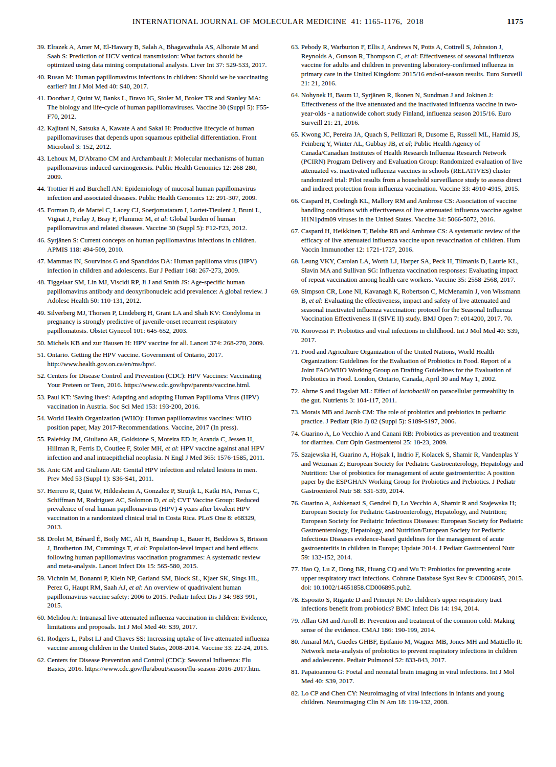INTERNATIONAL JOURNAL OF MOLECULAR MEDICINE 41: 1165-1176, 2018 1175
Elrazek A, Amer M, El-Hawary B, Salah A, Bhagavathula AS, Alboraie M and Saab S: Prediction of HCV vertical transmission: What factors should be optimized using data mining computational analysis. Liver Int 37: 529-533, 2017.
Rusan M: Human papillomavirus infections in children: Should we be vaccinating earlier? Int J Mol Med 40: S40, 2017.
Doorbar J, Quint W, Banks L, Bravo IG, Stoler M, Broker TR and Stanley MA: The biology and life-cycle of human papillomaviruses. Vaccine 30 (Suppl 5): F55-F70, 2012.
Kajitani N, Satsuka A, Kawate A and Sakai H: Productive lifecycle of human papillomaviruses that depends upon squamous epithelial differentiation. Front Microbiol 3: 152, 2012.
Lehoux M, D'Abramo CM and Archambault J: Molecular mechanisms of human papillomavirus-induced carcinogenesis. Public Health Genomics 12: 268-280, 2009.
Trottier H and Burchell AN: Epidemiology of mucosal human papillomavirus infection and associated diseases. Public Health Genomics 12: 291-307, 2009.
Forman D, de Martel C, Lacey CJ, Soerjomataram I, Lortet-Tieulent J, Bruni L, Vignat J, Ferlay J, Bray F, Plummer M, et al: Global burden of human papillomavirus and related diseases. Vaccine 30 (Suppl 5): F12-F23, 2012.
Syrjänen S: Current concepts on human papillomavirus infections in children. APMIS 118: 494-509, 2010.
Mammas IN, Sourvinos G and Spandidos DA: Human papilloma virus (HPV) infection in children and adolescents. Eur J Pediatr 168: 267-273, 2009.
Tiggelaar SM, Lin MJ, Viscidi RP, Ji J and Smith JS: Age-specific human papillomavirus antibody and deoxyribonucleic acid prevalence: A global review. J Adolesc Health 50: 110-131, 2012.
Silverberg MJ, Thorsen P, Lindeberg H, Grant LA and Shah KV: Condyloma in pregnancy is strongly predictive of juvenile-onset recurrent respiratory papillomatosis. Obstet Gynecol 101: 645-652, 2003.
Michels KB and zur Hausen H: HPV vaccine for all. Lancet 374: 268-270, 2009.
Ontario. Getting the HPV vaccine. Government of Ontario, 2017. http://www.health.gov.on.ca/en/ms/hpv/.
Centers for Disease Control and Prevention (CDC): HPV Vaccines: Vaccinating Your Preteen or Teen, 2016. https://www.cdc.gov/hpv/parents/vaccine.html.
Paul KT: 'Saving lives': Adapting and adopting Human Papilloma Virus (HPV) vaccination in Austria. Soc Sci Med 153: 193-200, 2016.
World Health Organization (WHO): Human papillomavirus vaccines: WHO position paper, May 2017-Recommendations. Vaccine, 2017 (In press).
Palefsky JM, Giuliano AR, Goldstone S, Moreira ED Jr, Aranda C, Jessen H, Hillman R, Ferris D, Coutlee F, Stoler MH, et al: HPV vaccine against anal HPV infection and anal intraepithelial neoplasia. N Engl J Med 365: 1576-1585, 2011.
Anic GM and Giuliano AR: Genital HPV infection and related lesions in men. Prev Med 53 (Suppl 1): S36-S41, 2011.
Herrero R, Quint W, Hildesheim A, Gonzalez P, Struijk L, Katki HA, Porras C, Schiffman M, Rodriguez AC, Solomon D, et al; CVT Vaccine Group: Reduced prevalence of oral human papillomavirus (HPV) 4 years after bivalent HPV vaccination in a randomized clinical trial in Costa Rica. PLoS One 8: e68329, 2013.
Drolet M, Bénard É, Boily MC, Ali H, Baandrup L, Bauer H, Beddows S, Brisson J, Brotherton JM, Cummings T, et al: Population-level impact and herd effects following human papillomavirus vaccination programmes: A systematic review and meta-analysis. Lancet Infect Dis 15: 565-580, 2015.
Vichnin M, Bonanni P, Klein NP, Garland SM, Block SL, Kjaer SK, Sings HL, Perez G, Haupt RM, Saah AJ, et al: An overview of quadrivalent human papillomavirus vaccine safety: 2006 to 2015. Pediatr Infect Dis J 34: 983-991, 2015.
Melidou A: Intranasal live-attenuated influenza vaccination in children: Evidence, limitations and proposals. Int J Mol Med 40: S39, 2017.
Rodgers L, Pabst LJ and Chaves SS: Increasing uptake of live attenuated influenza vaccine among children in the United States, 2008-2014. Vaccine 33: 22-24, 2015.
Centers for Disease Prevention and Control (CDC): Seasonal Influenza: Flu Basics, 2016. https://www.cdc.gov/flu/about/season/flu-season-2016-2017.htm.
Pebody R, Warburton F, Ellis J, Andrews N, Potts A, Cottrell S, Johnston J, Reynolds A, Gunson R, Thompson C, et al: Effectiveness of seasonal influenza vaccine for adults and children in preventing laboratory-confirmed influenza in primary care in the United Kingdom: 2015/16 end-of-season results. Euro Surveill 21: 21, 2016.
Nohynek H, Baum U, Syrjänen R, Ikonen N, Sundman J and Jokinen J: Effectiveness of the live attenuated and the inactivated influenza vaccine in two-year-olds - a nationwide cohort study Finland, influenza season 2015/16. Euro Surveill 21: 21, 2016.
Kwong JC, Pereira JA, Quach S, Pellizzari R, Dusome E, Russell ML, Hamid JS, Feinberg Y, Winter AL, Gubbay JB, et al; Public Health Agency of Canada/Canadian Institutes of Health Research Influenza Research Network (PCIRN) Program Delivery and Evaluation Group: Randomized evaluation of live attenuated vs. inactivated influenza vaccines in schools (RELATIVES) cluster randomized trial: Pilot results from a household surveillance study to assess direct and indirect protection from influenza vaccination. Vaccine 33: 4910-4915, 2015.
Caspard H, Coelingh KL, Mallory RM and Ambrose CS: Association of vaccine handling conditions with effectiveness of live attenuated influenza vaccine against H1N1pdm09 viruses in the United States. Vaccine 34: 5066-5072, 2016.
Caspard H, Heikkinen T, Belshe RB and Ambrose CS: A systematic review of the efficacy of live attenuated influenza vaccine upon revaccination of children. Hum Vaccin Immunother 12: 1721-1727, 2016.
Leung VKY, Carolan LA, Worth LJ, Harper SA, Peck H, Tilmanis D, Laurie KL, Slavin MA and Sullivan SG: Influenza vaccination responses: Evaluating impact of repeat vaccination among health care workers. Vaccine 35: 2558-2568, 2017.
Simpson CR, Lone NI, Kavanagh K, Robertson C, McMenamin J, von Wissmann B, et al: Evaluating the effectiveness, impact and safety of live attenuated and seasonal inactivated influenza vaccination: protocol for the Seasonal Influenza Vaccination Effectiveness II (SIVE II) study. BMJ Open 7: e014200, 2017. 70.
Korovessi P: Probiotics and viral infections in childhood. Int J Mol Med 40: S39, 2017.
Food and Agriculture Organization of the United Nations, World Health Organization: Guidelines for the Evaluation of Probiotics in Food. Report of a Joint FAO/WHO Working Group on Drafting Guidelines for the Evaluation of Probiotics in Food. London, Ontario, Canada, April 30 and May 1, 2002.
Ahrne S and Hagslatt ML: Effect of lactobacilli on paracellular permeability in the gut. Nutrients 3: 104-117, 2011.
Morais MB and Jacob CM: The role of probiotics and prebiotics in pediatric practice. J Pediatr (Rio J) 82 (Suppl 5): S189-S197, 2006.
Guarino A, Lo Vecchio A and Canani RB: Probiotics as prevention and treatment for diarrhea. Curr Opin Gastroenterol 25: 18-23, 2009.
Szajewska H, Guarino A, Hojsak I, Indrio F, Kolacek S, Shamir R, Vandenplas Y and Weizman Z; European Society for Pediatric Gastroenterology, Hepatology and Nutrition: Use of probiotics for management of acute gastroenteritis: A position paper by the ESPGHAN Working Group for Probiotics and Prebiotics. J Pediatr Gastroenterol Nutr 58: 531-539, 2014.
Guarino A, Ashkenazi S, Gendrel D, Lo Vecchio A, Shamir R and Szajewska H; European Society for Pediatric Gastroenterology, Hepatology, and Nutrition; European Society for Pediatric Infectious Diseases: European Society for Pediatric Gastroenterology, Hepatology, and Nutrition/European Society for Pediatric Infectious Diseases evidence-based guidelines for the management of acute gastroenteritis in children in Europe; Update 2014. J Pediatr Gastroenterol Nutr 59: 132-152, 2014.
Hao Q, Lu Z, Dong BR, Huang CQ and Wu T: Probiotics for preventing acute upper respiratory tract infections. Cohrane Database Syst Rev 9: CD006895, 2015. doi: 10.1002/14651858.CD006895.pub2.
Esposito S, Rigante D and Principi N: Do children's upper respiratory tract infections benefit from probiotics? BMC Infect Dis 14: 194, 2014.
Allan GM and Arroll B: Prevention and treatment of the common cold: Making sense of the evidence. CMAJ 186: 190-199, 2014.
Amaral MA, Guedes GHBF, Epifanio M, Wagner MB, Jones MH and Mattiello R: Network meta-analysis of probiotics to prevent respiratory infections in children and adolescents. Pediatr Pulmonol 52: 833-843, 2017.
Papaioannou G: Foetal and neonatal brain imaging in viral infections. Int J Mol Med 40: S39, 2017.
Lo CP and Chen CY: Neuroimaging of viral infections in infants and young children. Neuroimaging Clin N Am 18: 119-132, 2008.